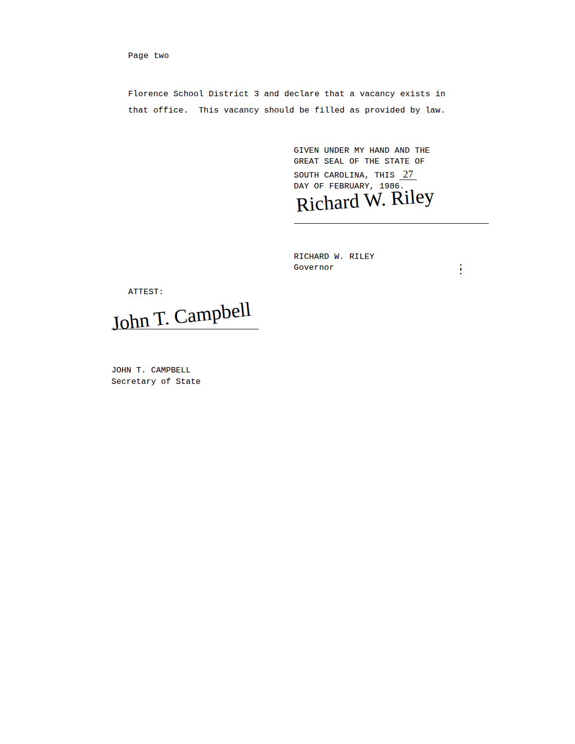Page two
Florence School District 3 and declare that a vacancy exists in that office. This vacancy should be filled as provided by law.
GIVEN UNDER MY HAND AND THE
GREAT SEAL OF THE STATE OF
SOUTH CAROLINA, THIS 27
DAY OF FEBRUARY, 1986.
Richard W. Riley
RICHARD W. RILEY
Governor
ATTEST:
John T. Campbell
JOHN T. CAMPBELL
Secretary of State
:
: